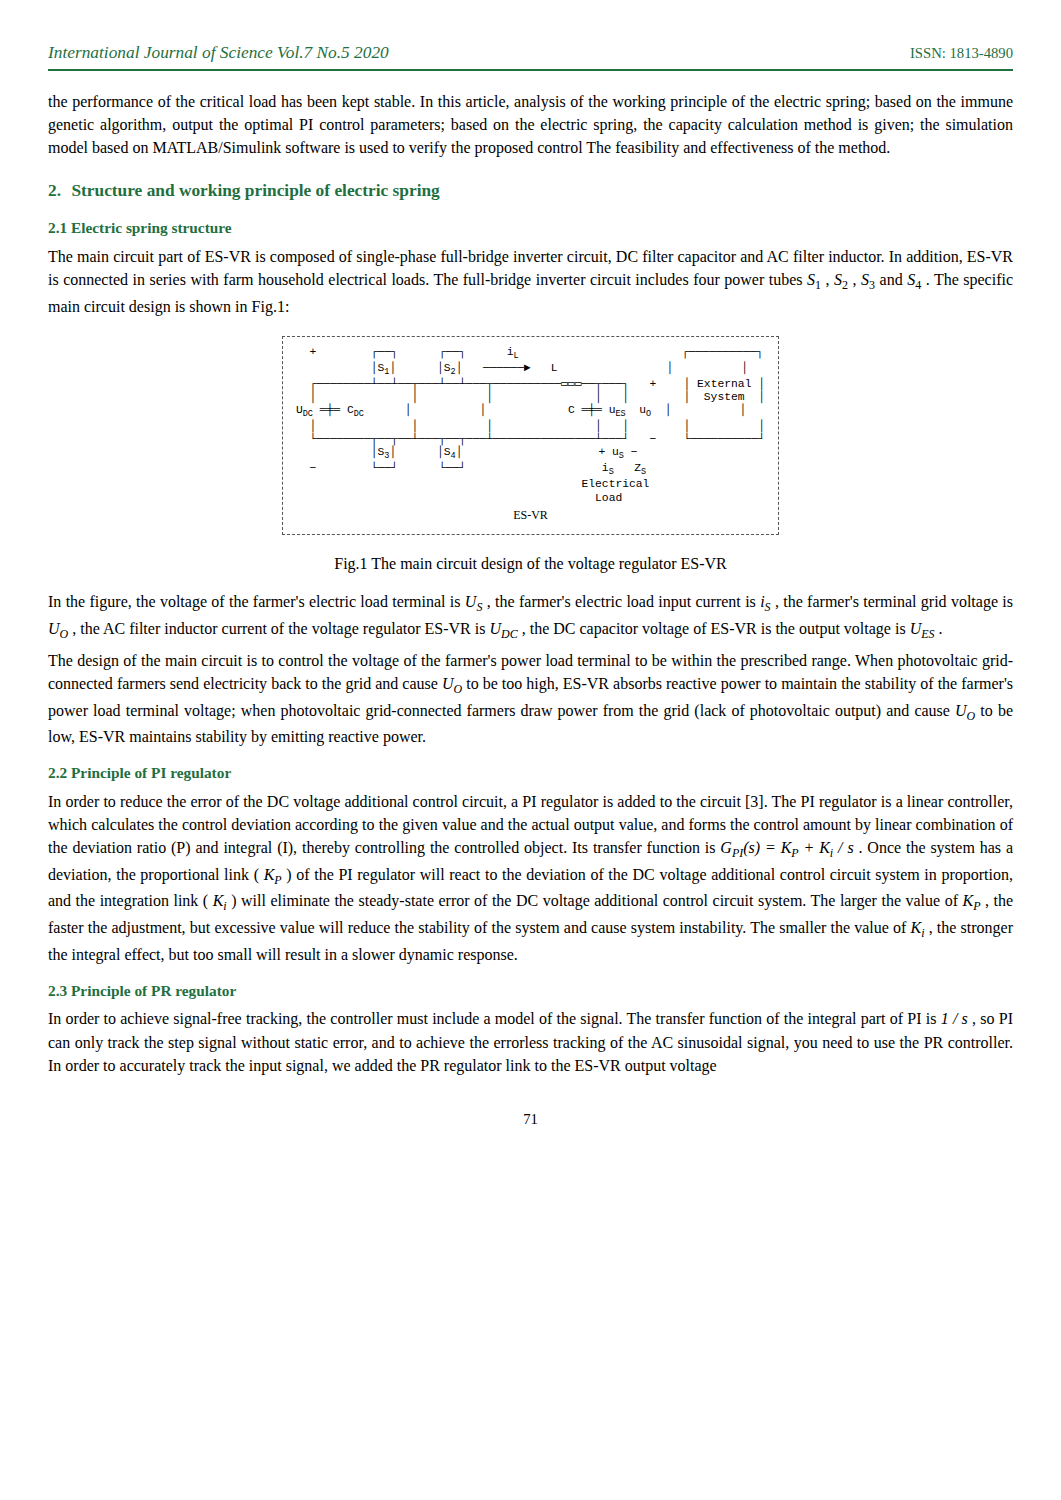International Journal of Science Vol.7 No.5 2020 ISSN: 1813-4890
the performance of the critical load has been kept stable. In this article, analysis of the working principle of the electric spring; based on the immune genetic algorithm, output the optimal PI control parameters; based on the electric spring, the capacity calculation method is given; the simulation model based on MATLAB/Simulink software is used to verify the proposed control The feasibility and effectiveness of the method.
2. Structure and working principle of electric spring
2.1 Electric spring structure
The main circuit part of ES-VR is composed of single-phase full-bridge inverter circuit, DC filter capacitor and AC filter inductor. In addition, ES-VR is connected in series with farm household electrical loads. The full-bridge inverter circuit includes four power tubes S1 , S2 , S3 and S4 . The specific main circuit design is shown in Fig.1:
+ ┌──┐ ┌──┐ iL ┌──────────┐ │S1│ │S2│ ──────► L │ │ ┌────────┴──┴──┬───┴──┴───┬──────────▭▭▭──┬───┐ + │ External │ │ │ │ │ │ │ System │ UDC ═╪═ CDC │ │ C ═╪═ uES uO │ │ │ │ │ │ │ │ │ └────────┬──┬──┴───┬──┬───┴───────────────┴───┘ − └──────────┘ │S3│ │S4│ + uS − − └──┘ └──┘ iS ZS Electrical Load
ES-VR
Fig.1 The main circuit design of the voltage regulator ES-VR
In the figure, the voltage of the farmer's electric load terminal is US , the farmer's electric load input current is iS , the farmer's terminal grid voltage is UO , the AC filter inductor current of the voltage regulator ES-VR is UDC , the DC capacitor voltage of ES-VR is the output voltage is UES .
The design of the main circuit is to control the voltage of the farmer's power load terminal to be within the prescribed range. When photovoltaic grid-connected farmers send electricity back to the grid and cause UO to be too high, ES-VR absorbs reactive power to maintain the stability of the farmer's power load terminal voltage; when photovoltaic grid-connected farmers draw power from the grid (lack of photovoltaic output) and cause UO to be low, ES-VR maintains stability by emitting reactive power.
2.2 Principle of PI regulator
In order to reduce the error of the DC voltage additional control circuit, a PI regulator is added to the circuit [3]. The PI regulator is a linear controller, which calculates the control deviation according to the given value and the actual output value, and forms the control amount by linear combination of the deviation ratio (P) and integral (I), thereby controlling the controlled object. Its transfer function is GPI(s) = KP + Ki / s . Once the system has a deviation, the proportional link ( KP ) of the PI regulator will react to the deviation of the DC voltage additional control circuit system in proportion, and the integration link ( Ki ) will eliminate the steady-state error of the DC voltage additional control circuit system. The larger the value of KP , the faster the adjustment, but excessive value will reduce the stability of the system and cause system instability. The smaller the value of Ki , the stronger the integral effect, but too small will result in a slower dynamic response.
2.3 Principle of PR regulator
In order to achieve signal-free tracking, the controller must include a model of the signal. The transfer function of the integral part of PI is 1 / s , so PI can only track the step signal without static error, and to achieve the errorless tracking of the AC sinusoidal signal, you need to use the PR controller. In order to accurately track the input signal, we added the PR regulator link to the ES-VR output voltage
71